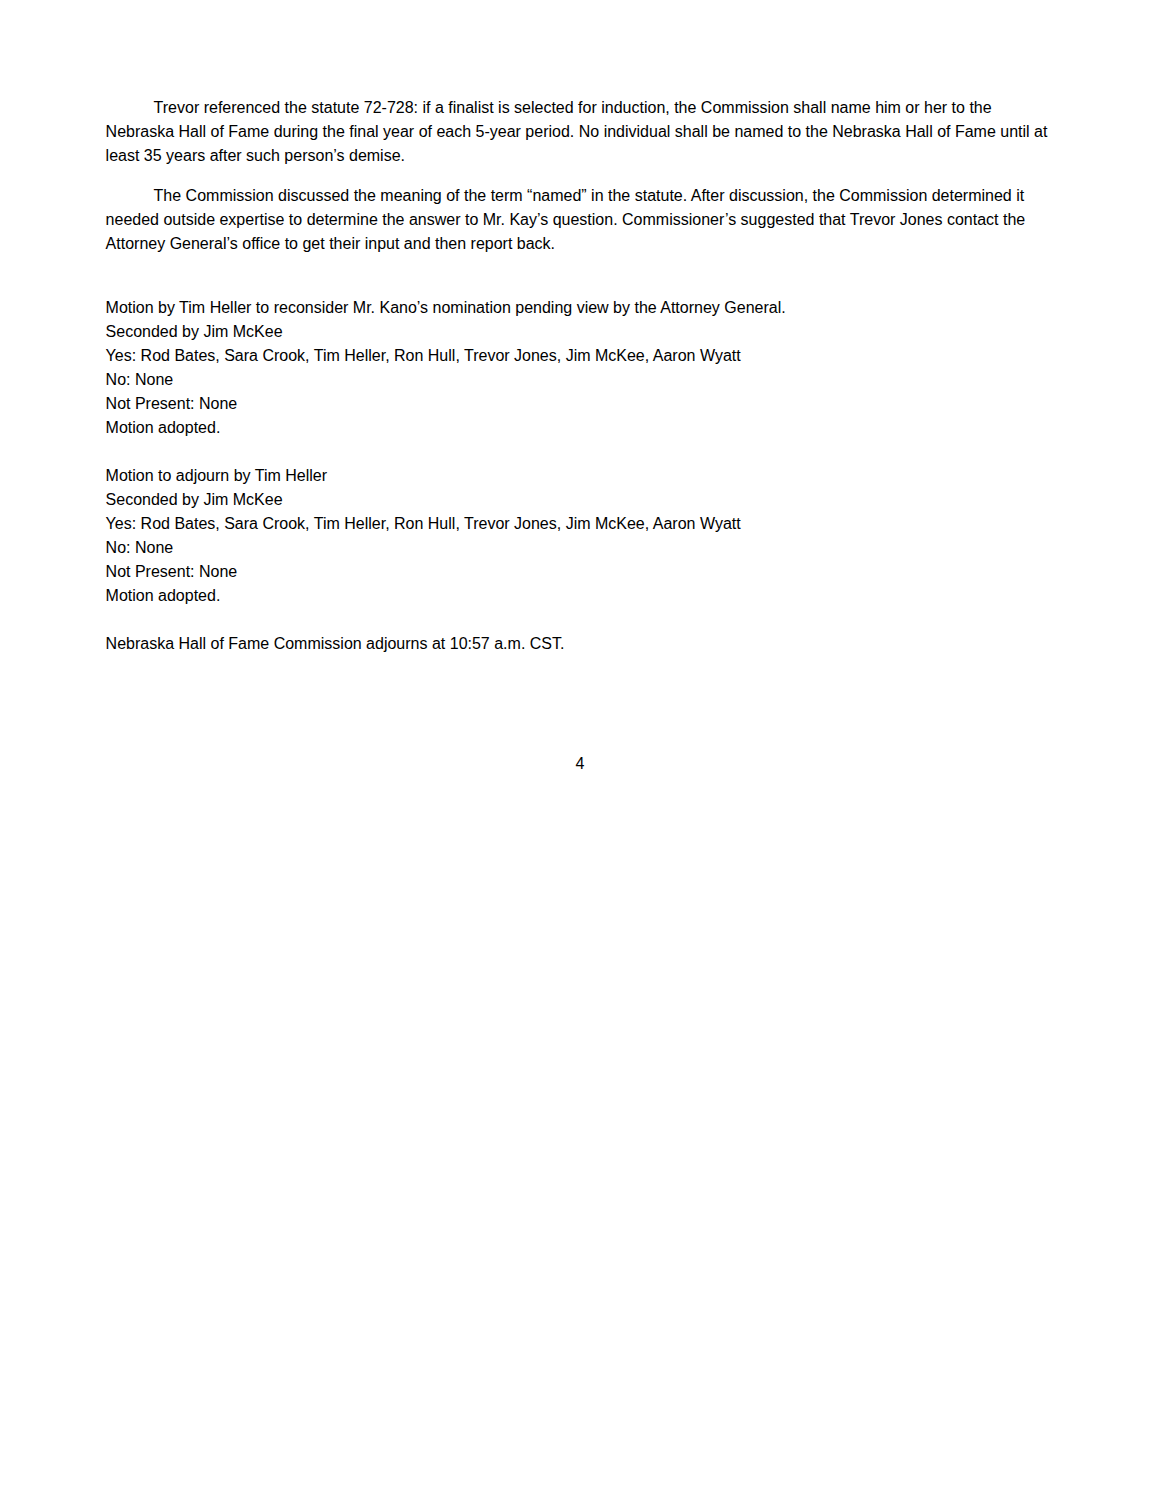Trevor referenced the statute 72-728: if a finalist is selected for induction, the Commission shall name him or her to the Nebraska Hall of Fame during the final year of each 5-year period. No individual shall be named to the Nebraska Hall of Fame until at least 35 years after such person’s demise.
The Commission discussed the meaning of the term “named” in the statute. After discussion, the Commission determined it needed outside expertise to determine the answer to Mr. Kay’s question. Commissioner’s suggested that Trevor Jones contact the Attorney General’s office to get their input and then report back.
Motion by Tim Heller to reconsider Mr. Kano’s nomination pending view by the Attorney General.
Seconded by Jim McKee
Yes: Rod Bates, Sara Crook, Tim Heller, Ron Hull, Trevor Jones, Jim McKee, Aaron Wyatt
No: None
Not Present: None
Motion adopted.
Motion to adjourn by Tim Heller
Seconded by Jim McKee
Yes: Rod Bates, Sara Crook, Tim Heller, Ron Hull, Trevor Jones, Jim McKee, Aaron Wyatt
No: None
Not Present: None
Motion adopted.
Nebraska Hall of Fame Commission adjourns at 10:57 a.m. CST.
4